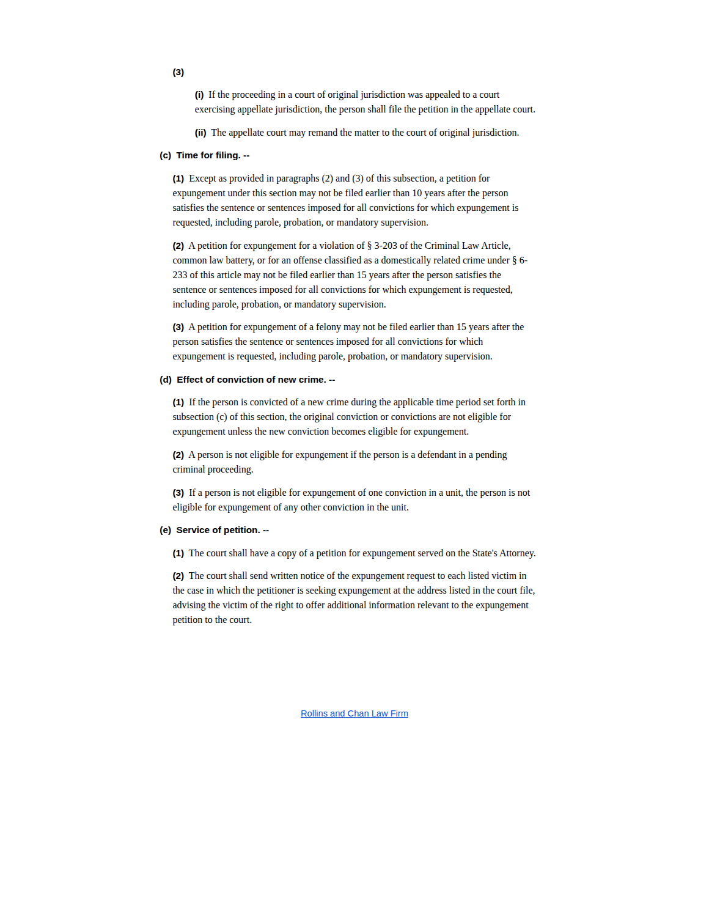(3)
(i) If the proceeding in a court of original jurisdiction was appealed to a court exercising appellate jurisdiction, the person shall file the petition in the appellate court.
(ii) The appellate court may remand the matter to the court of original jurisdiction.
(c) Time for filing. --
(1) Except as provided in paragraphs (2) and (3) of this subsection, a petition for expungement under this section may not be filed earlier than 10 years after the person satisfies the sentence or sentences imposed for all convictions for which expungement is requested, including parole, probation, or mandatory supervision.
(2) A petition for expungement for a violation of § 3-203 of the Criminal Law Article, common law battery, or for an offense classified as a domestically related crime under § 6-233 of this article may not be filed earlier than 15 years after the person satisfies the sentence or sentences imposed for all convictions for which expungement is requested, including parole, probation, or mandatory supervision.
(3) A petition for expungement of a felony may not be filed earlier than 15 years after the person satisfies the sentence or sentences imposed for all convictions for which expungement is requested, including parole, probation, or mandatory supervision.
(d) Effect of conviction of new crime. --
(1) If the person is convicted of a new crime during the applicable time period set forth in subsection (c) of this section, the original conviction or convictions are not eligible for expungement unless the new conviction becomes eligible for expungement.
(2) A person is not eligible for expungement if the person is a defendant in a pending criminal proceeding.
(3) If a person is not eligible for expungement of one conviction in a unit, the person is not eligible for expungement of any other conviction in the unit.
(e) Service of petition. --
(1) The court shall have a copy of a petition for expungement served on the State's Attorney.
(2) The court shall send written notice of the expungement request to each listed victim in the case in which the petitioner is seeking expungement at the address listed in the court file, advising the victim of the right to offer additional information relevant to the expungement petition to the court.
Rollins and Chan Law Firm